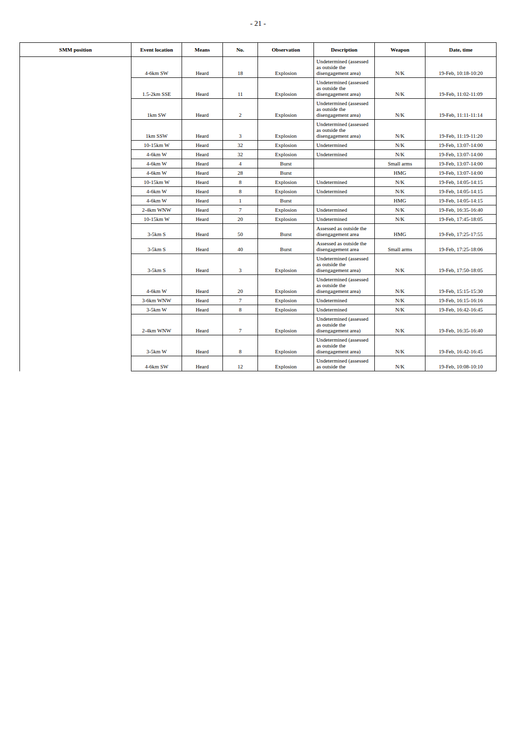- 21 -
| SMM position | Event location | Means | No. | Observation | Description | Weapon | Date, time |
| --- | --- | --- | --- | --- | --- | --- | --- |
| | 4-6km SW | Heard | 18 | Explosion | Undetermined (assessed as outside the disengagement area) | N/K | 19-Feb, 10:18-10:20 |
| 1.5-2km SSE | Heard | 11 | Explosion | Undetermined (assessed as outside the disengagement area) | N/K | 19-Feb, 11:02-11:09 |
| 1km SW | Heard | 2 | Explosion | Undetermined (assessed as outside the disengagement area) | N/K | 19-Feb, 11:11-11:14 |
| 1km SSW | Heard | 3 | Explosion | Undetermined (assessed as outside the disengagement area) | N/K | 19-Feb, 11:19-11:20 |
| 10-15km W | Heard | 32 | Explosion | Undetermined | N/K | 19-Feb, 13:07-14:00 |
| 4-6km W | Heard | 32 | Explosion | Undetermined | N/K | 19-Feb, 13:07-14:00 |
| 4-6km W | Heard | 4 | Burst | | Small arms | 19-Feb, 13:07-14:00 |
| 4-6km W | Heard | 28 | Burst | | HMG | 19-Feb, 13:07-14:00 |
| 10-15km W | Heard | 8 | Explosion | Undetermined | N/K | 19-Feb, 14:05-14:15 |
| 4-6km W | Heard | 8 | Explosion | Undetermined | N/K | 19-Feb, 14:05-14:15 |
| 4-6km W | Heard | 1 | Burst | | HMG | 19-Feb, 14:05-14:15 |
| 2-4km WNW | Heard | 7 | Explosion | Undetermined | N/K | 19-Feb, 16:35-16:40 |
| 10-15km W | Heard | 20 | Explosion | Undetermined | N/K | 19-Feb, 17:45-18:05 |
| 3-5km S | Heard | 50 | Burst | Assessed as outside the disengagement area | HMG | 19-Feb, 17:25-17:55 |
| 3-5km S | Heard | 40 | Burst | Assessed as outside the disengagement area | Small arms | 19-Feb, 17:25-18:06 |
| 3-5km S | Heard | 3 | Explosion | Undetermined (assessed as outside the disengagement area) | N/K | 19-Feb, 17:50-18:05 |
| 4-6km W | Heard | 20 | Explosion | Undetermined (assessed as outside the disengagement area) | N/K | 19-Feb, 15:15-15:30 |
| 3-6km WNW | Heard | 7 | Explosion | Undetermined | N/K | 19-Feb, 16:15-16:16 |
| 3-5km W | Heard | 8 | Explosion | Undetermined | N/K | 19-Feb, 16:42-16:45 |
| 2-4km WNW | Heard | 7 | Explosion | Undetermined (assessed as outside the disengagement area) | N/K | 19-Feb, 16:35-16:40 |
| 3-5km W | Heard | 8 | Explosion | Undetermined (assessed as outside the disengagement area) | N/K | 19-Feb, 16:42-16:45 |
| 4-6km SW | Heard | 12 | Explosion | Undetermined (assessed as outside the | N/K | 19-Feb, 10:08-10:10 |